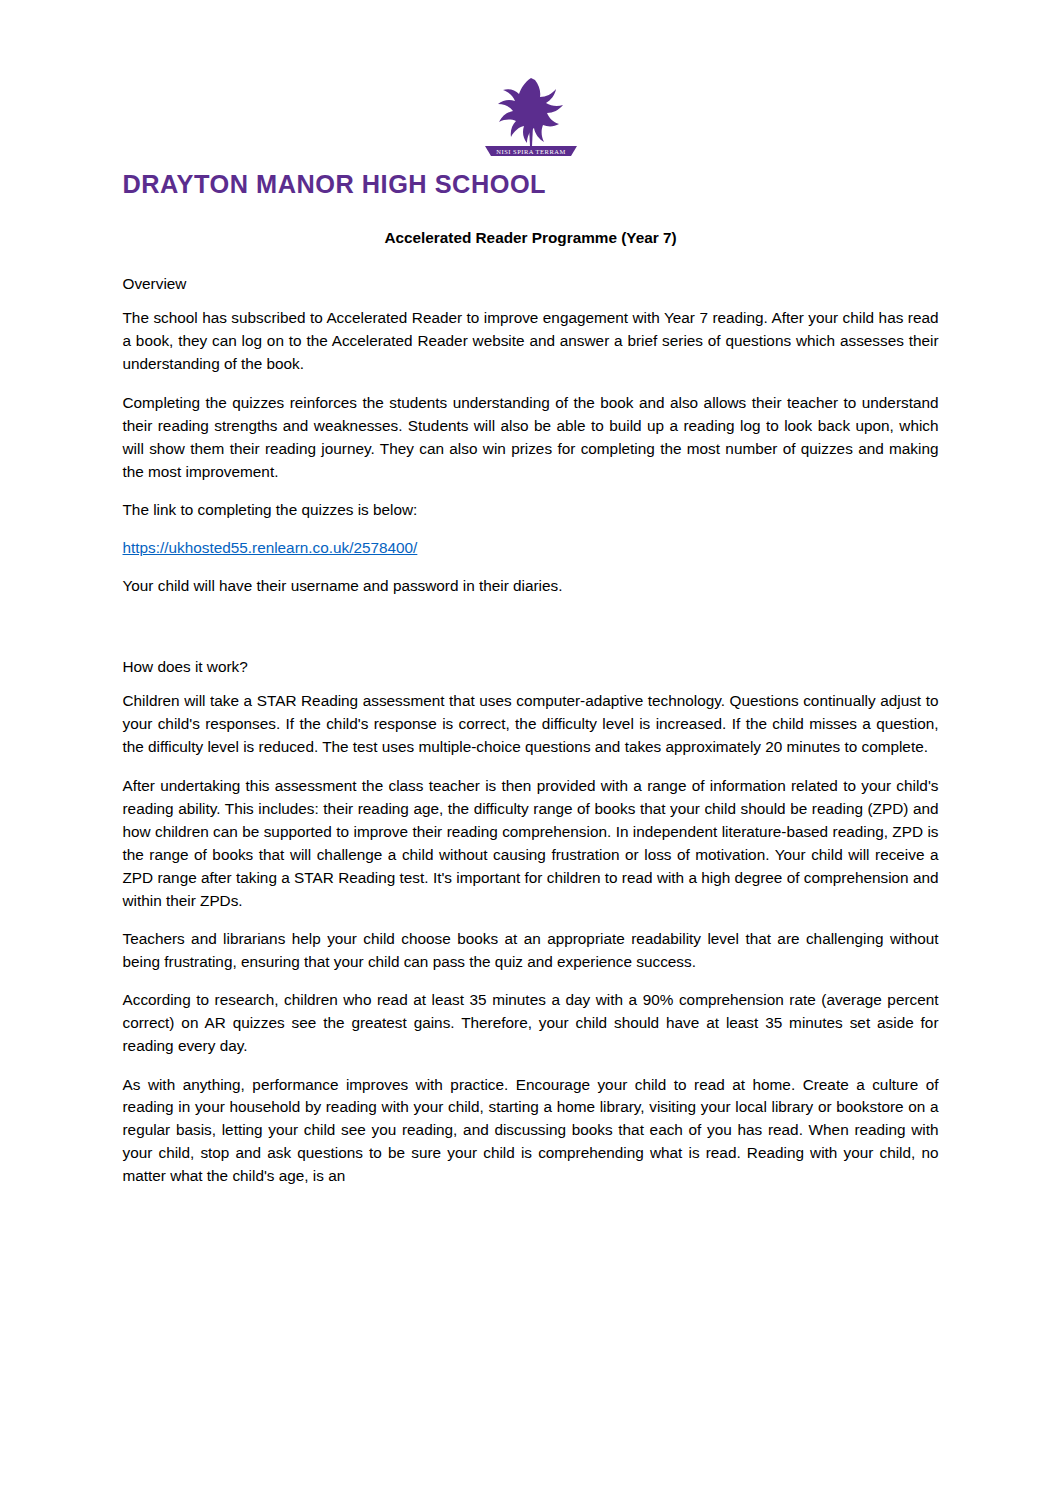NISI SPIRA TERRAM
Drayton Manor High School
Accelerated Reader Programme (Year 7)
Overview
The school has subscribed to Accelerated Reader to improve engagement with Year 7 reading. After your child has read a book, they can log on to the Accelerated Reader website and answer a brief series of questions which assesses their understanding of the book.
Completing the quizzes reinforces the students understanding of the book and also allows their teacher to understand their reading strengths and weaknesses. Students will also be able to build up a reading log to look back upon, which will show them their reading journey. They can also win prizes for completing the most number of quizzes and making the most improvement.
The link to completing the quizzes is below:
https://ukhosted55.renlearn.co.uk/2578400/
Your child will have their username and password in their diaries.
How does it work?
Children will take a STAR Reading assessment that uses computer-adaptive technology. Questions continually adjust to your child's responses. If the child's response is correct, the difficulty level is increased. If the child misses a question, the difficulty level is reduced. The test uses multiple-choice questions and takes approximately 20 minutes to complete.
After undertaking this assessment the class teacher is then provided with a range of information related to your child's reading ability. This includes: their reading age, the difficulty range of books that your child should be reading (ZPD) and how children can be supported to improve their reading comprehension. In independent literature-based reading, ZPD is the range of books that will challenge a child without causing frustration or loss of motivation. Your child will receive a ZPD range after taking a STAR Reading test. It's important for children to read with a high degree of comprehension and within their ZPDs.
Teachers and librarians help your child choose books at an appropriate readability level that are challenging without being frustrating, ensuring that your child can pass the quiz and experience success.
According to research, children who read at least 35 minutes a day with a 90% comprehension rate (average percent correct) on AR quizzes see the greatest gains. Therefore, your child should have at least 35 minutes set aside for reading every day.
As with anything, performance improves with practice. Encourage your child to read at home. Create a culture of reading in your household by reading with your child, starting a home library, visiting your local library or bookstore on a regular basis, letting your child see you reading, and discussing books that each of you has read. When reading with your child, stop and ask questions to be sure your child is comprehending what is read. Reading with your child, no matter what the child's age, is an